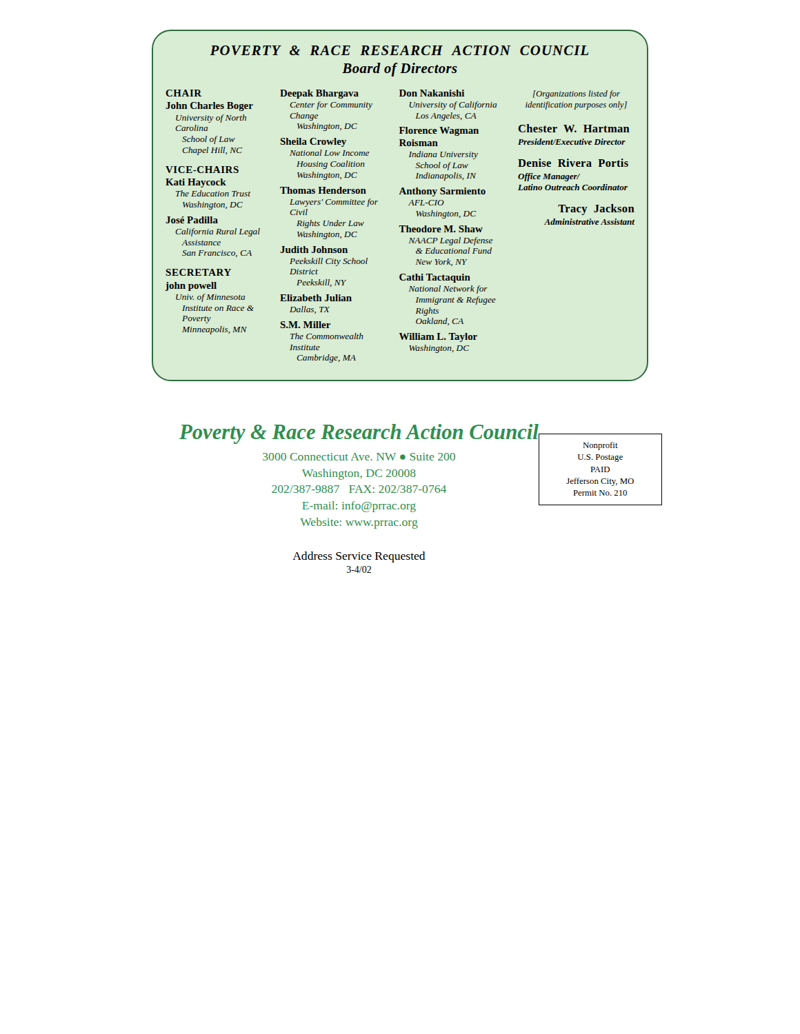POVERTY & RACE RESEARCH ACTION COUNCIL Board of Directors
CHAIR
John Charles Boger
University of North CarolinaSchool of Law Chapel Hill, NC
VICE-CHAIRS
Kati Haycock
The Education TrustWashington, DC
José Padilla
California Rural LegalAssistance San Francisco, CA
SECRETARY
john powell
Univ. of MinnesotaInstitute on Race & Poverty Minneapolis, MN
Deepak Bhargava
Center for Community ChangeWashington, DC
Sheila Crowley
National Low IncomeHousing Coalition Washington, DC
Thomas Henderson
Lawyers' Committee for CivilRights Under Law Washington, DC
Judith Johnson
Peekskill City School DistrictPeekskill, NY
Elizabeth Julian
Dallas, TX
S.M. Miller
The Commonwealth InstituteCambridge, MA
Don Nakanishi
University of CaliforniaLos Angeles, CA
Florence Wagman Roisman
Indiana UniversitySchool of Law Indianapolis, IN
Anthony Sarmiento
AFL-CIOWashington, DC
Theodore M. Shaw
NAACP Legal Defense& Educational Fund New York, NY
Cathi Tactaquin
National Network forImmigrant & Refugee Rights Oakland, CA
William L. Taylor
Washington, DC
[Organizations listed for
identification purposes only]
Chester W. Hartman
President/Executive Director
Denise Rivera Portis
Office Manager/
Latino Outreach Coordinator
Tracy Jackson
Administrative Assistant
Poverty & Race Research Action Council
3000 Connecticut Ave. NW ● Suite 200
Washington, DC 20008
202/387-9887 FAX: 202/387-0764
E-mail: info@prrac.org
Website: www.prrac.org
Address Service Requested 3-4/02
Nonprofit
U.S. Postage
PAID
Jefferson City, MO
Permit No. 210